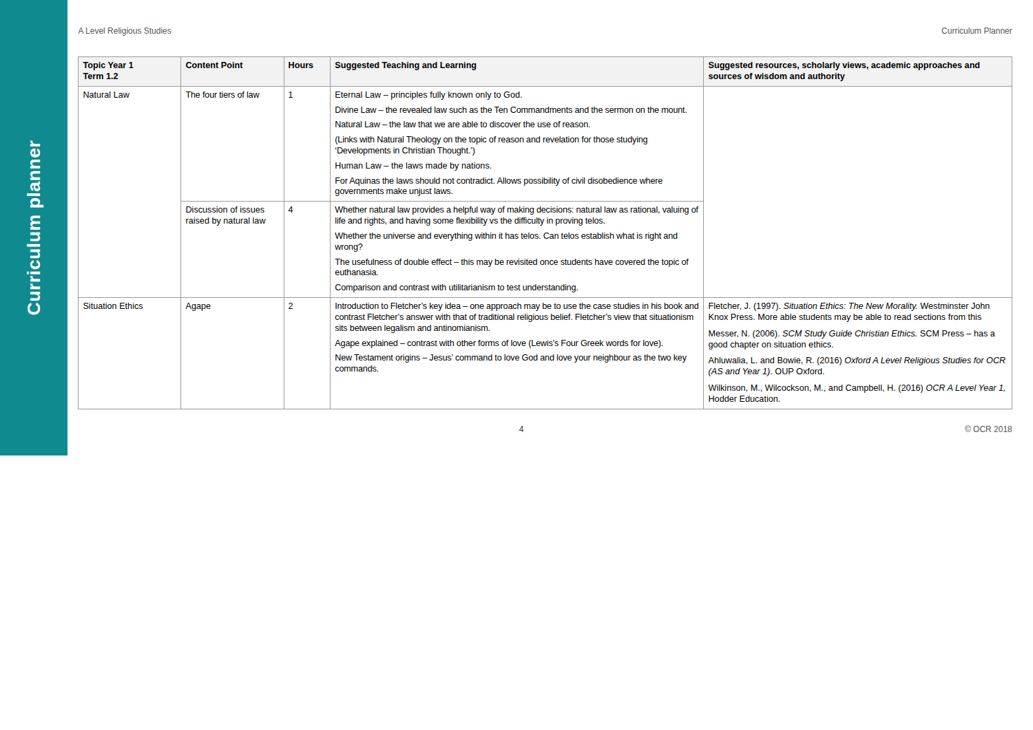Curriculum planner
A Level Religious Studies
Curriculum Planner
| Topic Year 1 Term 1.2 | Content Point | Hours | Suggested Teaching and Learning | Suggested resources, scholarly views, academic approaches and sources of wisdom and authority |
| --- | --- | --- | --- | --- |
| Natural Law | The four tiers of law | 1 | Eternal Law – principles fully known only to God. Divine Law – the revealed law such as the Ten Commandments and the sermon on the mount. Natural Law – the law that we are able to discover the use of reason. (Links with Natural Theology on the topic of reason and revelation for those studying ‘Developments in Christian Thought.’) Human Law – the laws made by nations. For Aquinas the laws should not contradict. Allows possibility of civil disobedience where governments make unjust laws. | |
| Discussion of issues raised by natural law | 4 | Whether natural law provides a helpful way of making decisions: natural law as rational, valuing of life and rights, and having some flexibility vs the difficulty in proving telos. Whether the universe and everything within it has telos. Can telos establish what is right and wrong? The usefulness of double effect – this may be revisited once students have covered the topic of euthanasia. Comparison and contrast with utilitarianism to test understanding. |
| Situation Ethics | Agape | 2 | Introduction to Fletcher’s key idea – one approach may be to use the case studies in his book and contrast Fletcher’s answer with that of traditional religious belief. Fletcher’s view that situationism sits between legalism and antinomianism. Agape explained – contrast with other forms of love (Lewis’s Four Greek words for love). New Testament origins – Jesus’ command to love God and love your neighbour as the two key commands. | Fletcher, J. (1997). Situation Ethics: The New Morality. Westminster John Knox Press. More able students may be able to read sections from this Messer, N. (2006). SCM Study Guide Christian Ethics. SCM Press – has a good chapter on situation ethics. Ahluwalia, L. and Bowie, R. (2016) Oxford A Level Religious Studies for OCR (AS and Year 1) . OUP Oxford. Wilkinson, M., Wilcockson, M., and Campbell, H. (2016) OCR A Level Year 1, Hodder Education. |
4
© OCR 2018